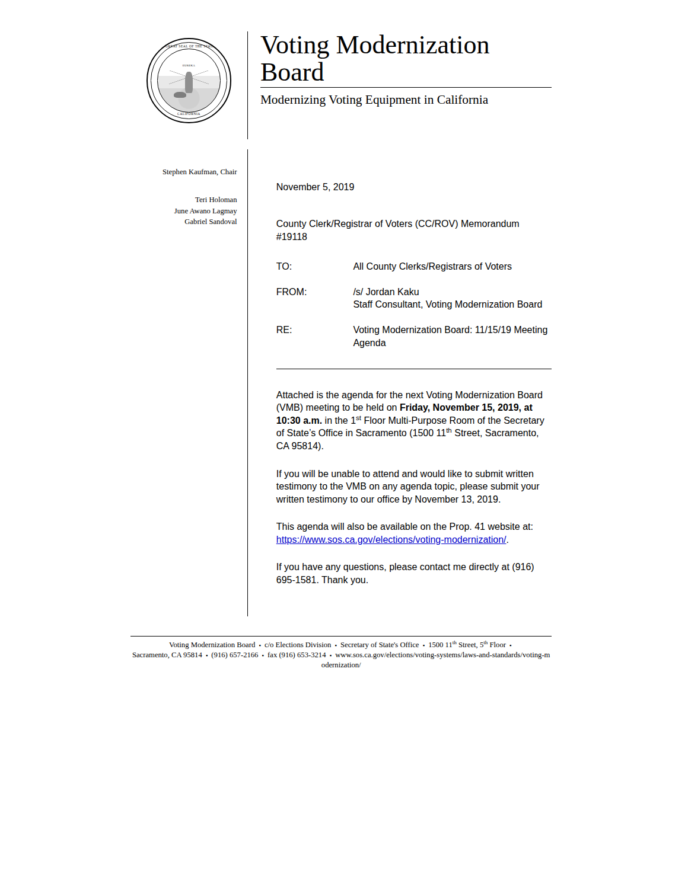THE GREAT SEAL OF THE STATE OF
EUREKA
CALIFORNIA
Voting Modernization Board
Modernizing Voting Equipment in California
Stephen Kaufman, Chair
Teri Holoman
June Awano Lagmay
Gabriel Sandoval
November 5, 2019
County Clerk/Registrar of Voters (CC/ROV) Memorandum #19118
| TO: | All County Clerks/Registrars of Voters |
| FROM: | /s/ Jordan Kaku Staff Consultant, Voting Modernization Board |
| RE: | Voting Modernization Board: 11/15/19 Meeting Agenda |
Attached is the agenda for the next Voting Modernization Board (VMB) meeting to be held on Friday, November 15, 2019, at 10:30 a.m. in the 1st Floor Multi-Purpose Room of the Secretary of State’s Office in Sacramento (1500 11th Street, Sacramento, CA 95814).
If you will be unable to attend and would like to submit written testimony to the VMB on any agenda topic, please submit your written testimony to our office by November 13, 2019.
This agenda will also be available on the Prop. 41 website at:
https://www.sos.ca.gov/elections/voting-modernization/.
If you have any questions, please contact me directly at (916) 695-1581. Thank you.
Voting Modernization Board ▪ c/o Elections Division ▪ Secretary of State's Office ▪ 1500 11th Street, 5th Floor ▪
Sacramento, CA 95814 ▪ (916) 657-2166 ▪ fax (916) 653-3214 ▪ www.sos.ca.gov/elections/voting-systems/laws-and-standards/voting-modernization/